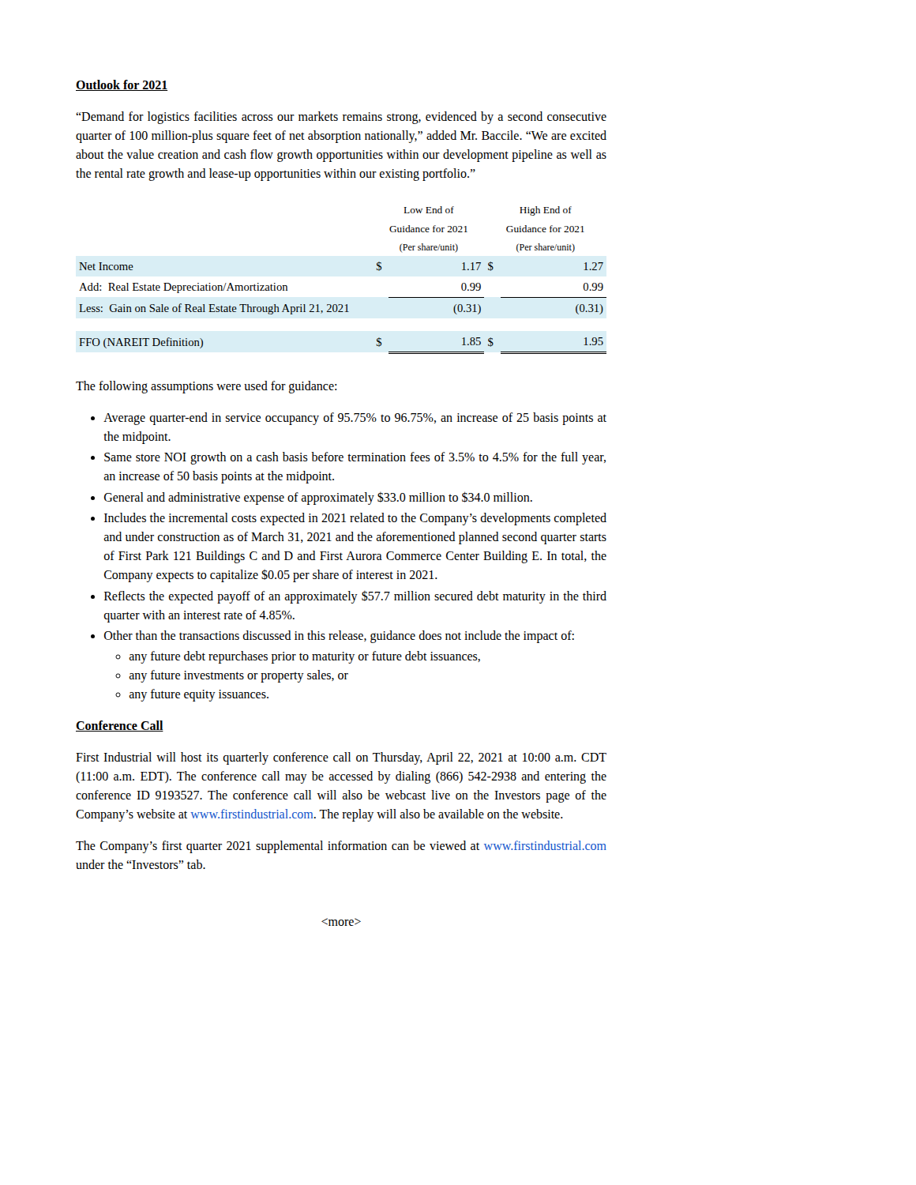Outlook for 2021
“Demand for logistics facilities across our markets remains strong, evidenced by a second consecutive quarter of 100 million-plus square feet of net absorption nationally,” added Mr. Baccile. “We are excited about the value creation and cash flow growth opportunities within our development pipeline as well as the rental rate growth and lease-up opportunities within our existing portfolio.”
| | Low End of | High End of |
| | Guidance for 2021 | Guidance for 2021 |
| | (Per share/unit) | (Per share/unit) |
| Net Income | $ | 1.17 | $ | 1.27 |
| Add: Real Estate Depreciation/Amortization | | 0.99 | | 0.99 |
| Less: Gain on Sale of Real Estate Through April 21, 2021 | | (0.31) | | (0.31) |
| FFO (NAREIT Definition) | $ | 1.85 | $ | 1.95 |
The following assumptions were used for guidance:
Average quarter-end in service occupancy of 95.75% to 96.75%, an increase of 25 basis points at the midpoint.
Same store NOI growth on a cash basis before termination fees of 3.5% to 4.5% for the full year, an increase of 50 basis points at the midpoint.
General and administrative expense of approximately $33.0 million to $34.0 million.
Includes the incremental costs expected in 2021 related to the Company’s developments completed and under construction as of March 31, 2021 and the aforementioned planned second quarter starts of First Park 121 Buildings C and D and First Aurora Commerce Center Building E. In total, the Company expects to capitalize $0.05 per share of interest in 2021.
Reflects the expected payoff of an approximately $57.7 million secured debt maturity in the third quarter with an interest rate of 4.85%.
Other than the transactions discussed in this release, guidance does not include the impact of:
any future debt repurchases prior to maturity or future debt issuances,
any future investments or property sales, or
any future equity issuances.
Conference Call
First Industrial will host its quarterly conference call on Thursday, April 22, 2021 at 10:00 a.m. CDT (11:00 a.m. EDT). The conference call may be accessed by dialing (866) 542-2938 and entering the conference ID 9193527. The conference call will also be webcast live on the Investors page of the Company’s website at www.firstindustrial.com. The replay will also be available on the website.
The Company’s first quarter 2021 supplemental information can be viewed at www.firstindustrial.com under the “Investors” tab.
<more>